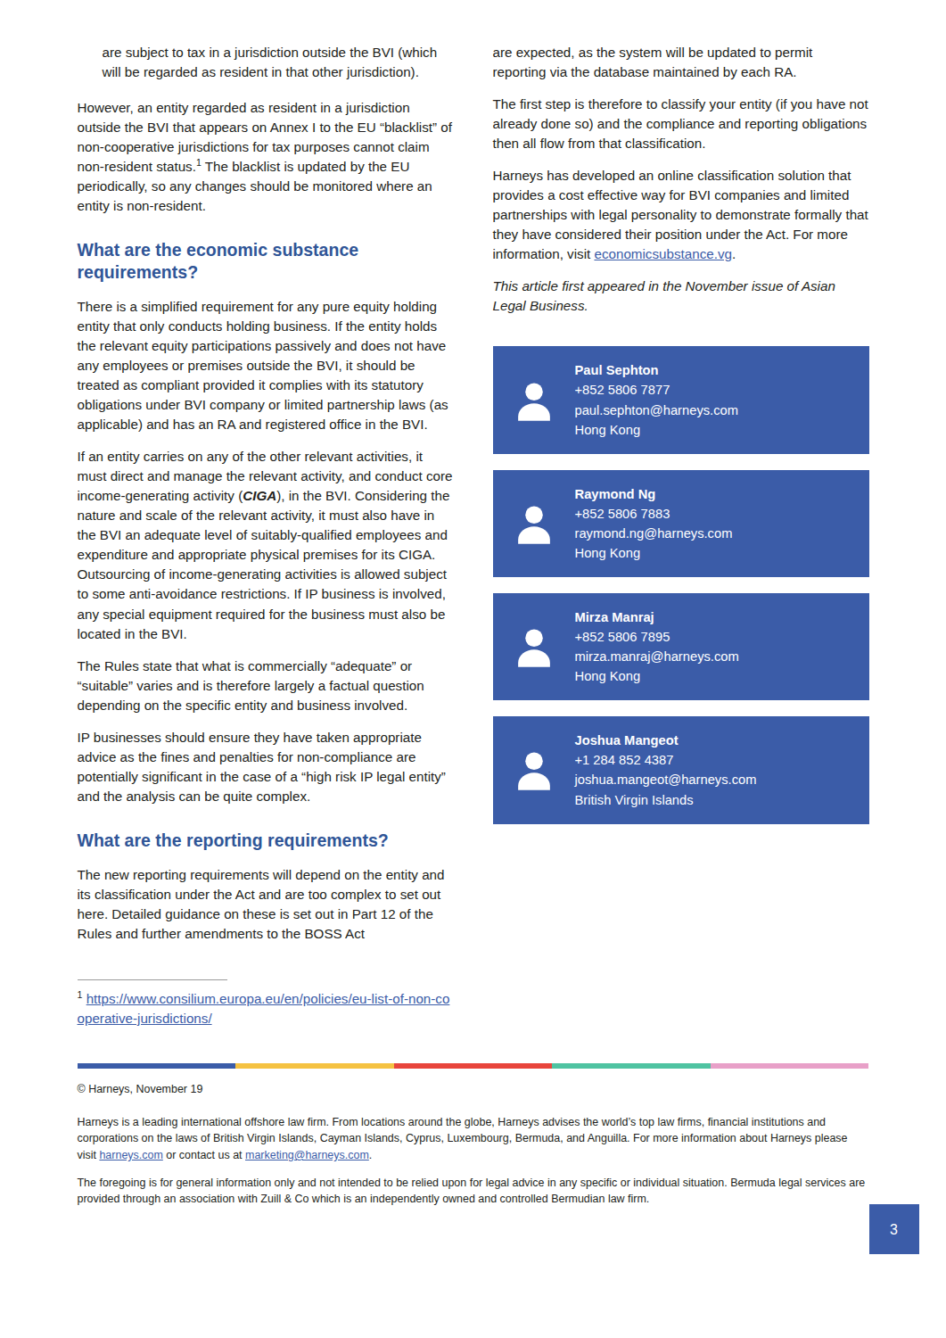are subject to tax in a jurisdiction outside the BVI (which will be regarded as resident in that other jurisdiction).
However, an entity regarded as resident in a jurisdiction outside the BVI that appears on Annex I to the EU “blacklist” of non-cooperative jurisdictions for tax purposes cannot claim non-resident status.1 The blacklist is updated by the EU periodically, so any changes should be monitored where an entity is non-resident.
What are the economic substance requirements?
There is a simplified requirement for any pure equity holding entity that only conducts holding business. If the entity holds the relevant equity participations passively and does not have any employees or premises outside the BVI, it should be treated as compliant provided it complies with its statutory obligations under BVI company or limited partnership laws (as applicable) and has an RA and registered office in the BVI.
If an entity carries on any of the other relevant activities, it must direct and manage the relevant activity, and conduct core income-generating activity (CIGA), in the BVI. Considering the nature and scale of the relevant activity, it must also have in the BVI an adequate level of suitably-qualified employees and expenditure and appropriate physical premises for its CIGA. Outsourcing of income-generating activities is allowed subject to some anti-avoidance restrictions. If IP business is involved, any special equipment required for the business must also be located in the BVI.
The Rules state that what is commercially “adequate” or “suitable” varies and is therefore largely a factual question depending on the specific entity and business involved.
IP businesses should ensure they have taken appropriate advice as the fines and penalties for non-compliance are potentially significant in the case of a “high risk IP legal entity” and the analysis can be quite complex.
What are the reporting requirements?
The new reporting requirements will depend on the entity and its classification under the Act and are too complex to set out here. Detailed guidance on these is set out in Part 12 of the Rules and further amendments to the BOSS Act
1 https://www.consilium.europa.eu/en/policies/eu-list-of-non-cooperative-jurisdictions/
are expected, as the system will be updated to permit reporting via the database maintained by each RA.
The first step is therefore to classify your entity (if you have not already done so) and the compliance and reporting obligations then all flow from that classification.
Harneys has developed an online classification solution that provides a cost effective way for BVI companies and limited partnerships with legal personality to demonstrate formally that they have considered their position under the Act. For more information, visit economicsubstance.vg.
This article first appeared in the November issue of Asian Legal Business.
Paul Sephton +852 5806 7877
paul.sephton@harneys.com
Hong Kong
Raymond Ng +852 5806 7883
raymond.ng@harneys.com
Hong Kong
Mirza Manraj +852 5806 7895
mirza.manraj@harneys.com
Hong Kong
Joshua Mangeot +1 284 852 4387
joshua.mangeot@harneys.com
British Virgin Islands
© Harneys, November 19
Harneys is a leading international offshore law firm. From locations around the globe, Harneys advises the world’s top law firms, financial institutions and corporations on the laws of British Virgin Islands, Cayman Islands, Cyprus, Luxembourg, Bermuda, and Anguilla. For more information about Harneys please visit harneys.com or contact us at marketing@harneys.com.
The foregoing is for general information only and not intended to be relied upon for legal advice in any specific or individual situation. Bermuda legal services are provided through an association with Zuill & Co which is an independently owned and controlled Bermudian law firm.
3